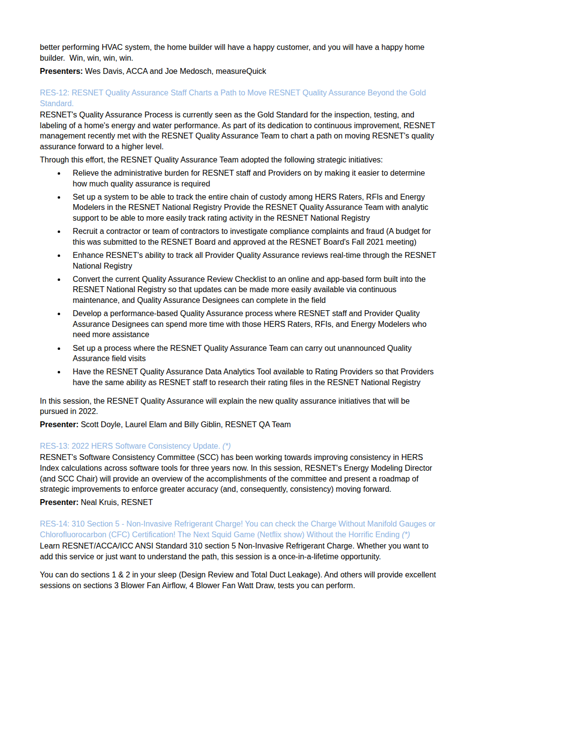better performing HVAC system, the home builder will have a happy customer, and you will have a happy home builder. Win, win, win, win.
Presenters: Wes Davis, ACCA and Joe Medosch, measureQuick
RES-12: RESNET Quality Assurance Staff Charts a Path to Move RESNET Quality Assurance Beyond the Gold Standard.
RESNET's Quality Assurance Process is currently seen as the Gold Standard for the inspection, testing, and labeling of a home's energy and water performance. As part of its dedication to continuous improvement, RESNET management recently met with the RESNET Quality Assurance Team to chart a path on moving RESNET's quality assurance forward to a higher level.
Through this effort, the RESNET Quality Assurance Team adopted the following strategic initiatives:
Relieve the administrative burden for RESNET staff and Providers on by making it easier to determine how much quality assurance is required
Set up a system to be able to track the entire chain of custody among HERS Raters, RFIs and Energy Modelers in the RESNET National Registry Provide the RESNET Quality Assurance Team with analytic support to be able to more easily track rating activity in the RESNET National Registry
Recruit a contractor or team of contractors to investigate compliance complaints and fraud (A budget for this was submitted to the RESNET Board and approved at the RESNET Board's Fall 2021 meeting)
Enhance RESNET's ability to track all Provider Quality Assurance reviews real-time through the RESNET National Registry
Convert the current Quality Assurance Review Checklist to an online and app-based form built into the RESNET National Registry so that updates can be made more easily available via continuous maintenance, and Quality Assurance Designees can complete in the field
Develop a performance-based Quality Assurance process where RESNET staff and Provider Quality Assurance Designees can spend more time with those HERS Raters, RFIs, and Energy Modelers who need more assistance
Set up a process where the RESNET Quality Assurance Team can carry out unannounced Quality Assurance field visits
Have the RESNET Quality Assurance Data Analytics Tool available to Rating Providers so that Providers have the same ability as RESNET staff to research their rating files in the RESNET National Registry
In this session, the RESNET Quality Assurance will explain the new quality assurance initiatives that will be pursued in 2022.
Presenter: Scott Doyle, Laurel Elam and Billy Giblin, RESNET QA Team
RES-13: 2022 HERS Software Consistency Update. (*)
RESNET's Software Consistency Committee (SCC) has been working towards improving consistency in HERS Index calculations across software tools for three years now. In this session, RESNET's Energy Modeling Director (and SCC Chair) will provide an overview of the accomplishments of the committee and present a roadmap of strategic improvements to enforce greater accuracy (and, consequently, consistency) moving forward.
Presenter: Neal Kruis, RESNET
RES-14: 310 Section 5 - Non-Invasive Refrigerant Charge! You can check the Charge Without Manifold Gauges or Chlorofluorocarbon (CFC) Certification! The Next Squid Game (Netflix show) Without the Horrific Ending (*)
Learn RESNET/ACCA/ICC ANSI Standard 310 section 5 Non-Invasive Refrigerant Charge. Whether you want to add this service or just want to understand the path, this session is a once-in-a-lifetime opportunity.
You can do sections 1 & 2 in your sleep (Design Review and Total Duct Leakage). And others will provide excellent sessions on sections 3 Blower Fan Airflow, 4 Blower Fan Watt Draw, tests you can perform.